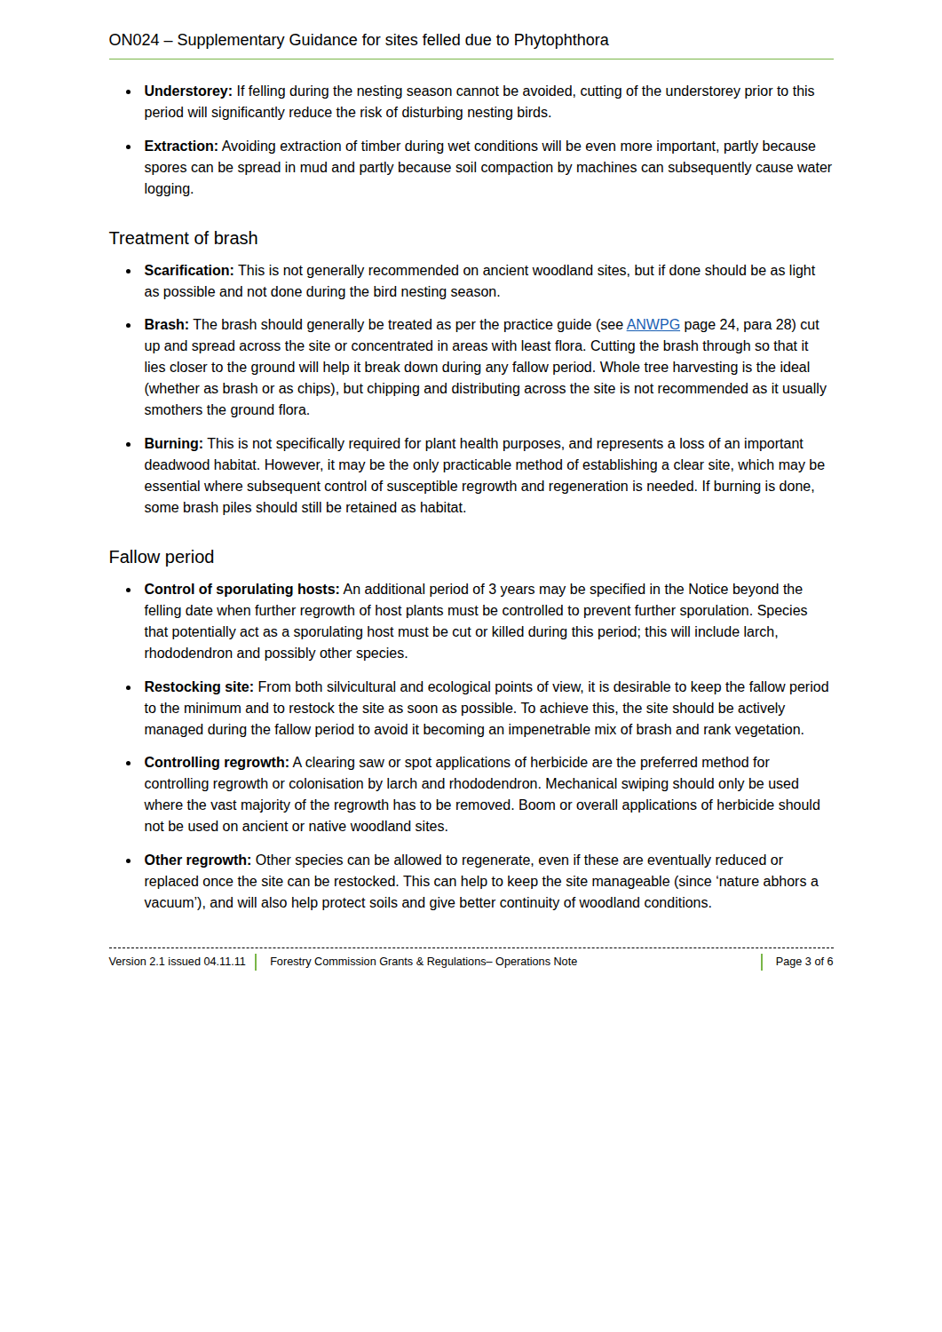ON024 – Supplementary Guidance for sites felled due to Phytophthora
Understorey: If felling during the nesting season cannot be avoided, cutting of the understorey prior to this period will significantly reduce the risk of disturbing nesting birds.
Extraction: Avoiding extraction of timber during wet conditions will be even more important, partly because spores can be spread in mud and partly because soil compaction by machines can subsequently cause water logging.
Treatment of brash
Scarification: This is not generally recommended on ancient woodland sites, but if done should be as light as possible and not done during the bird nesting season.
Brash: The brash should generally be treated as per the practice guide (see ANWPG page 24, para 28) cut up and spread across the site or concentrated in areas with least flora. Cutting the brash through so that it lies closer to the ground will help it break down during any fallow period. Whole tree harvesting is the ideal (whether as brash or as chips), but chipping and distributing across the site is not recommended as it usually smothers the ground flora.
Burning: This is not specifically required for plant health purposes, and represents a loss of an important deadwood habitat. However, it may be the only practicable method of establishing a clear site, which may be essential where subsequent control of susceptible regrowth and regeneration is needed. If burning is done, some brash piles should still be retained as habitat.
Fallow period
Control of sporulating hosts: An additional period of 3 years may be specified in the Notice beyond the felling date when further regrowth of host plants must be controlled to prevent further sporulation. Species that potentially act as a sporulating host must be cut or killed during this period; this will include larch, rhododendron and possibly other species.
Restocking site: From both silvicultural and ecological points of view, it is desirable to keep the fallow period to the minimum and to restock the site as soon as possible. To achieve this, the site should be actively managed during the fallow period to avoid it becoming an impenetrable mix of brash and rank vegetation.
Controlling regrowth: A clearing saw or spot applications of herbicide are the preferred method for controlling regrowth or colonisation by larch and rhododendron. Mechanical swiping should only be used where the vast majority of the regrowth has to be removed. Boom or overall applications of herbicide should not be used on ancient or native woodland sites.
Other regrowth: Other species can be allowed to regenerate, even if these are eventually reduced or replaced once the site can be restocked. This can help to keep the site manageable (since ‘nature abhors a vacuum’), and will also help protect soils and give better continuity of woodland conditions.
Version 2.1 issued 04.11.11
Forestry Commission Grants & Regulations– Operations Note
Page 3 of 6